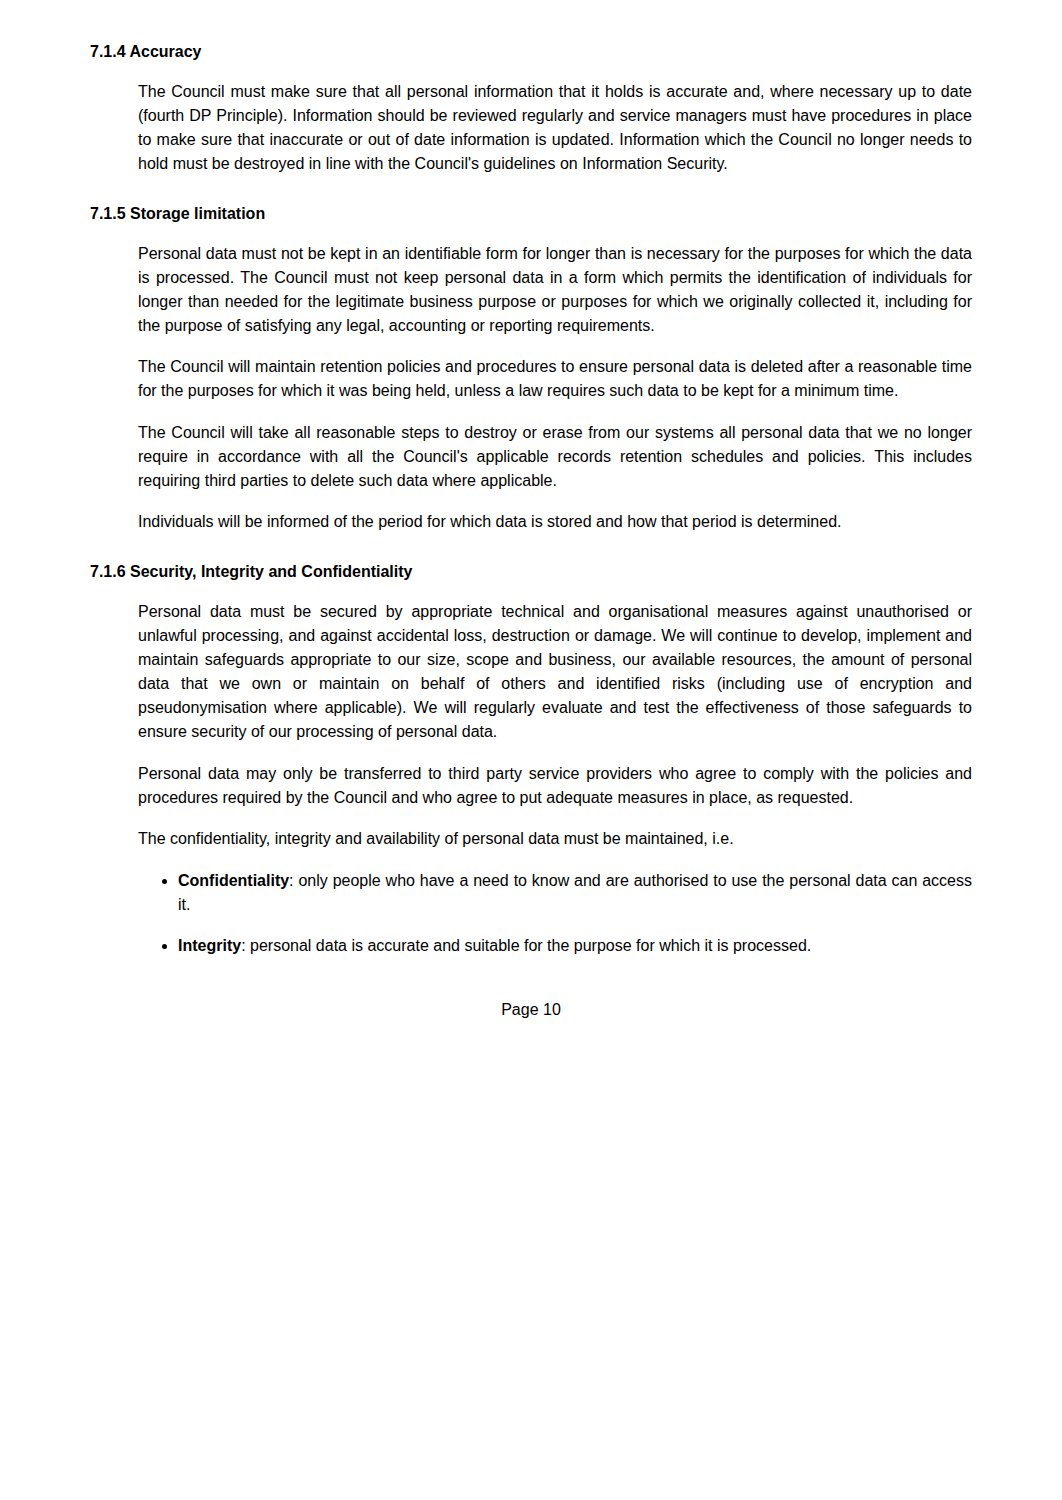7.1.4 Accuracy
The Council must make sure that all personal information that it holds is accurate and, where necessary up to date (fourth DP Principle). Information should be reviewed regularly and service managers must have procedures in place to make sure that inaccurate or out of date information is updated. Information which the Council no longer needs to hold must be destroyed in line with the Council's guidelines on Information Security.
7.1.5 Storage limitation
Personal data must not be kept in an identifiable form for longer than is necessary for the purposes for which the data is processed. The Council must not keep personal data in a form which permits the identification of individuals for longer than needed for the legitimate business purpose or purposes for which we originally collected it, including for the purpose of satisfying any legal, accounting or reporting requirements.
The Council will maintain retention policies and procedures to ensure personal data is deleted after a reasonable time for the purposes for which it was being held, unless a law requires such data to be kept for a minimum time.
The Council will take all reasonable steps to destroy or erase from our systems all personal data that we no longer require in accordance with all the Council's applicable records retention schedules and policies. This includes requiring third parties to delete such data where applicable.
Individuals will be informed of the period for which data is stored and how that period is determined.
7.1.6 Security, Integrity and Confidentiality
Personal data must be secured by appropriate technical and organisational measures against unauthorised or unlawful processing, and against accidental loss, destruction or damage. We will continue to develop, implement and maintain safeguards appropriate to our size, scope and business, our available resources, the amount of personal data that we own or maintain on behalf of others and identified risks (including use of encryption and pseudonymisation where applicable). We will regularly evaluate and test the effectiveness of those safeguards to ensure security of our processing of personal data.
Personal data may only be transferred to third party service providers who agree to comply with the policies and procedures required by the Council and who agree to put adequate measures in place, as requested.
The confidentiality, integrity and availability of personal data must be maintained, i.e.
Confidentiality: only people who have a need to know and are authorised to use the personal data can access it.
Integrity: personal data is accurate and suitable for the purpose for which it is processed.
Page 10